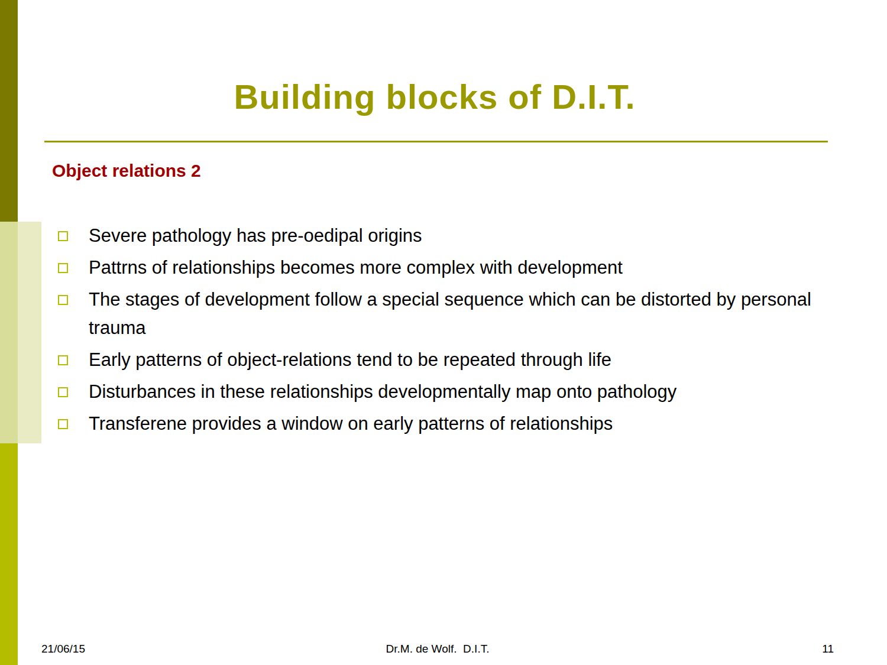Building blocks of D.I.T.
Object relations 2
Severe pathology has pre-oedipal origins
Pattrns of relationships becomes more complex with development
The stages of development follow a special sequence which can be distorted by personal trauma
Early patterns of object-relations tend to be repeated through life
Disturbances in these relationships developmentally map onto pathology
Transferene provides a window on early patterns of relationships
21/06/15 Dr.M. de Wolf. D.I.T. 11